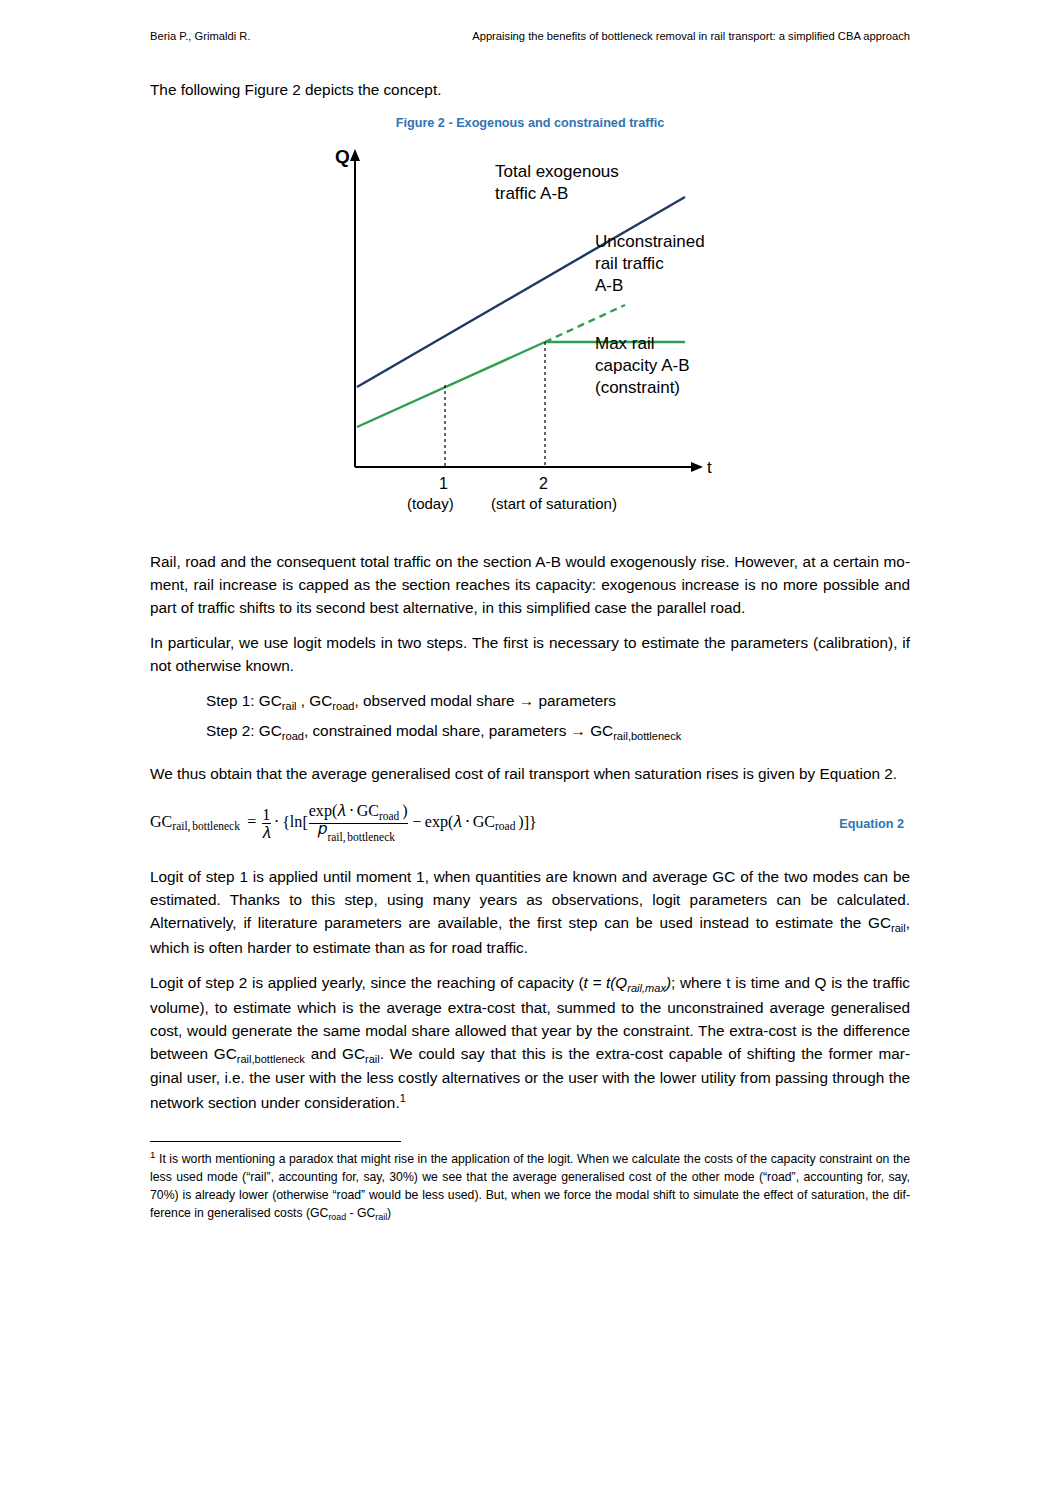Beria P., Grimaldi R. Appraising the benefits of bottleneck removal in rail transport: a simplified CBA approach
The following Figure 2 depicts the concept.
Figure 2 - Exogenous and constrained traffic
Q t 1 2 (today) (start of saturation) Total exogenous traffic A-B Unconstrained rail traffic A-B Max rail capacity A-B (constraint)
Rail, road and the consequent total traffic on the section A-B would exogenously rise. However, at a certain moment, rail increase is capped as the section reaches its capacity: exogenous increase is no more possible and part of traffic shifts to its second best alternative, in this simplified case the parallel road.
In particular, we use logit models in two steps. The first is necessary to estimate the parameters (calibration), if not otherwise known.
Step 1: GCrail , GCroad, observed modal share → parameters
Step 2: GCroad, constrained modal share, parameters → GCrail,bottleneck
We thus obtain that the average generalised cost of rail transport when saturation rises is given by Equation 2.
GCrail,bottleneck = 1λ ⋅ { ln [ exp(λ⋅GCroad) prail,bottleneck − exp(λ⋅GCroad) ] }
Equation 2
Logit of step 1 is applied until moment 1, when quantities are known and average GC of the two modes can be estimated. Thanks to this step, using many years as observations, logit parameters can be calculated. Alternatively, if literature parameters are available, the first step can be used instead to estimate the GCrail, which is often harder to estimate than as for road traffic.
Logit of step 2 is applied yearly, since the reaching of capacity (t = t(Qrail,max); where t is time and Q is the traffic volume), to estimate which is the average extra-cost that, summed to the unconstrained average generalised cost, would generate the same modal share allowed that year by the constraint. The extra-cost is the difference between GCrail,bottleneck and GCrail. We could say that this is the extra-cost capable of shifting the former marginal user, i.e. the user with the less costly alternatives or the user with the lower utility from passing through the network section under consideration.1
1 It is worth mentioning a paradox that might rise in the application of the logit. When we calculate the costs of the capacity constraint on the less used mode (“rail”, accounting for, say, 30%) we see that the average generalised cost of the other mode (“road”, accounting for, say, 70%) is already lower (otherwise “road” would be less used). But, when we force the modal shift to simulate the effect of saturation, the difference in generalised costs (GCroad - GCrail)